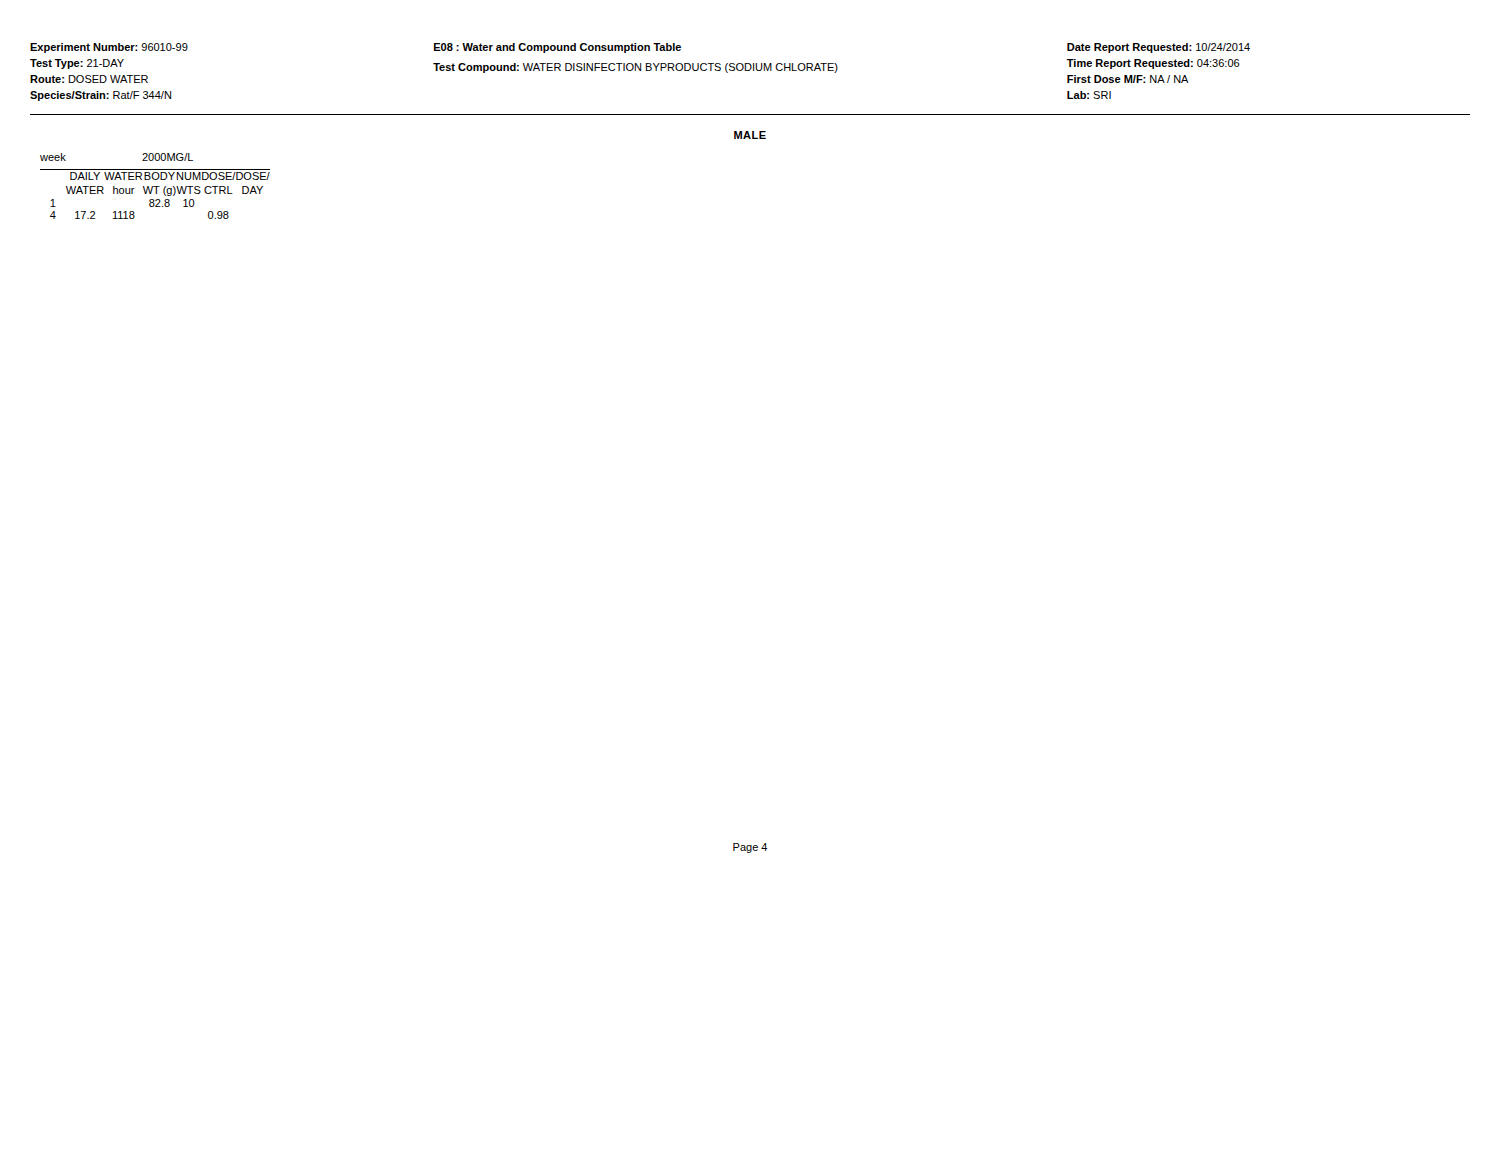Experiment Number: 96010-99
Test Type: 21-DAY
Route: DOSED WATER
Species/Strain: Rat/F 344/N
E08 : Water and Compound Consumption Table
Test Compound: WATER DISINFECTION BYPRODUCTS (SODIUM CHLORATE)
Date Report Requested: 10/24/2014
Time Report Requested: 04:36:06
First Dose M/F: NA / NA
Lab: SRI
MALE
| week | 2000MG/L |
| | DAILY WATER | WATER hour | BODY WT (g) | NUM WTS | DOSE/ CTRL | DOSE/ DAY |
| 1 | | | 82.8 | 10 | | |
| 4 | 17.2 | 1118 | | | 0.98 | |
Page 4